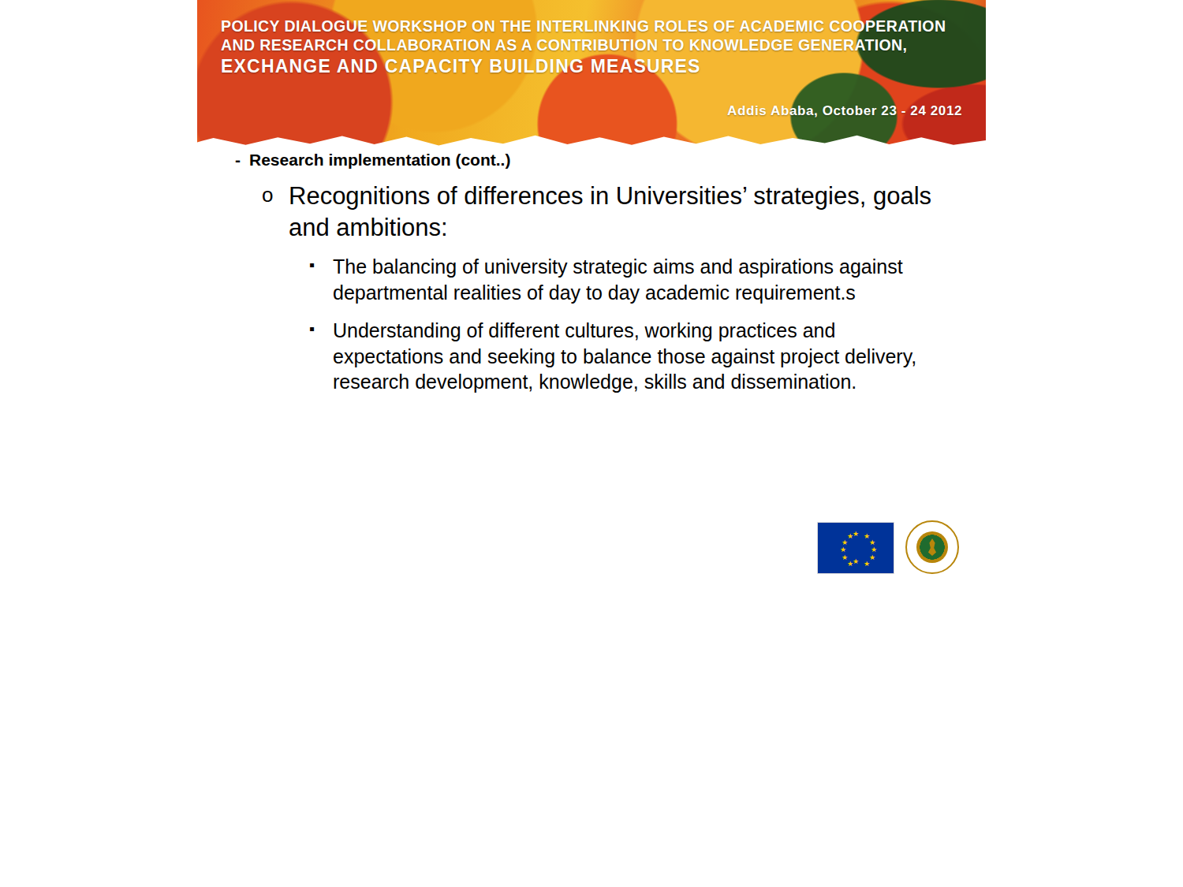Policy Dialogue Workshop on the Interlinking Roles of Academic Cooperation and Research Collaboration as a Contribution to Knowledge Generation, Exchange and Capacity Building Measures
Addis Ababa, October 23 - 24 2012
Research implementation (cont..)
Recognitions of differences in Universities’ strategies, goals and ambitions:
The balancing of university strategic aims and aspirations against departmental realities of day to day academic requirement.s
Understanding of different cultures, working practices and expectations and seeking to balance those against project delivery, research development, knowledge, skills and dissemination.
★ ★ ★ ★ ★ ★ ★ ★ ★ ★ ★ ★